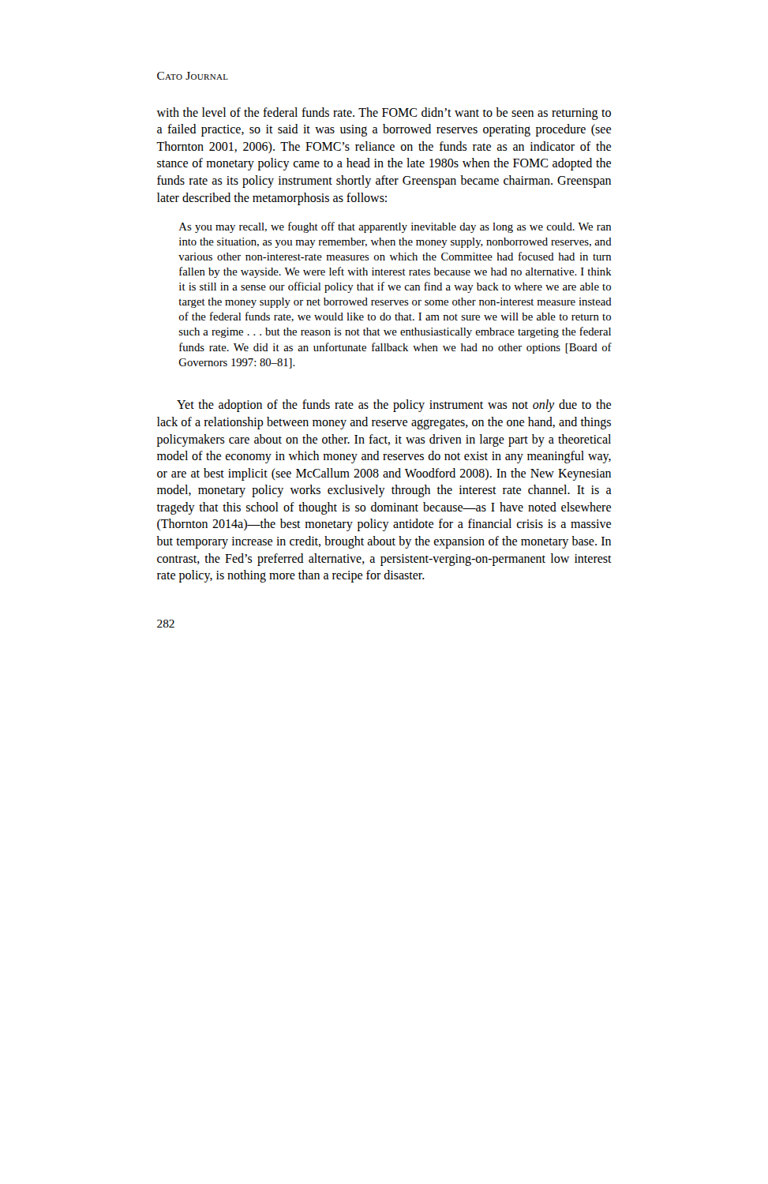Cato Journal
with the level of the federal funds rate. The FOMC didn’t want to be seen as returning to a failed practice, so it said it was using a borrowed reserves operating procedure (see Thornton 2001, 2006). The FOMC’s reliance on the funds rate as an indicator of the stance of monetary policy came to a head in the late 1980s when the FOMC adopted the funds rate as its policy instrument shortly after Greenspan became chairman. Greenspan later described the metamorphosis as follows:
As you may recall, we fought off that apparently inevitable day as long as we could. We ran into the situation, as you may remember, when the money supply, nonborrowed reserves, and various other non-interest-rate measures on which the Committee had focused had in turn fallen by the wayside. We were left with interest rates because we had no alternative. I think it is still in a sense our official policy that if we can find a way back to where we are able to target the money supply or net borrowed reserves or some other non-interest measure instead of the federal funds rate, we would like to do that. I am not sure we will be able to return to such a regime . . . but the reason is not that we enthusiastically embrace targeting the federal funds rate. We did it as an unfortunate fallback when we had no other options [Board of Governors 1997: 80–81].
Yet the adoption of the funds rate as the policy instrument was not only due to the lack of a relationship between money and reserve aggregates, on the one hand, and things policymakers care about on the other. In fact, it was driven in large part by a theoretical model of the economy in which money and reserves do not exist in any meaningful way, or are at best implicit (see McCallum 2008 and Woodford 2008). In the New Keynesian model, monetary policy works exclusively through the interest rate channel. It is a tragedy that this school of thought is so dominant because—as I have noted elsewhere (Thornton 2014a)—the best monetary policy antidote for a financial crisis is a massive but temporary increase in credit, brought about by the expansion of the monetary base. In contrast, the Fed’s preferred alternative, a persistent-verging-on-permanent low interest rate policy, is nothing more than a recipe for disaster.
282